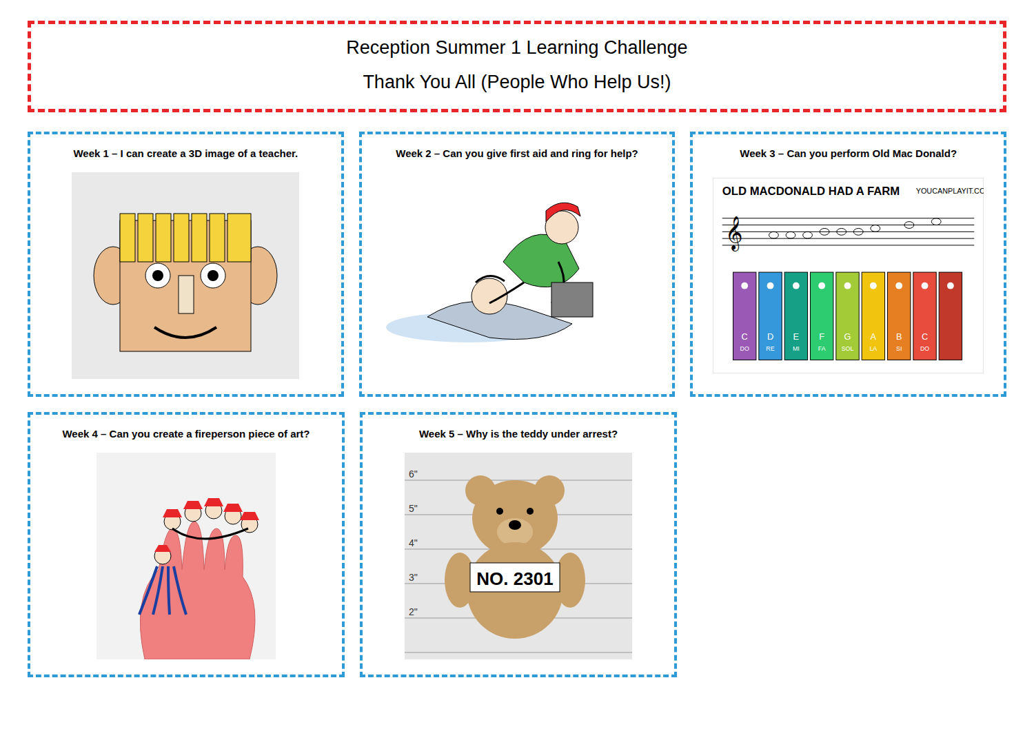Reception Summer 1 Learning Challenge
Thank You All (People Who Help Us!)
Week 1 – I can create a 3D image of a teacher.
Week 2 – Can you give first aid and ring for help?
Week 3 – Can you perform Old Mac Donald?
Week 4 – Can you create a fireperson piece of art?
Week 5 – Why is the teddy under arrest?